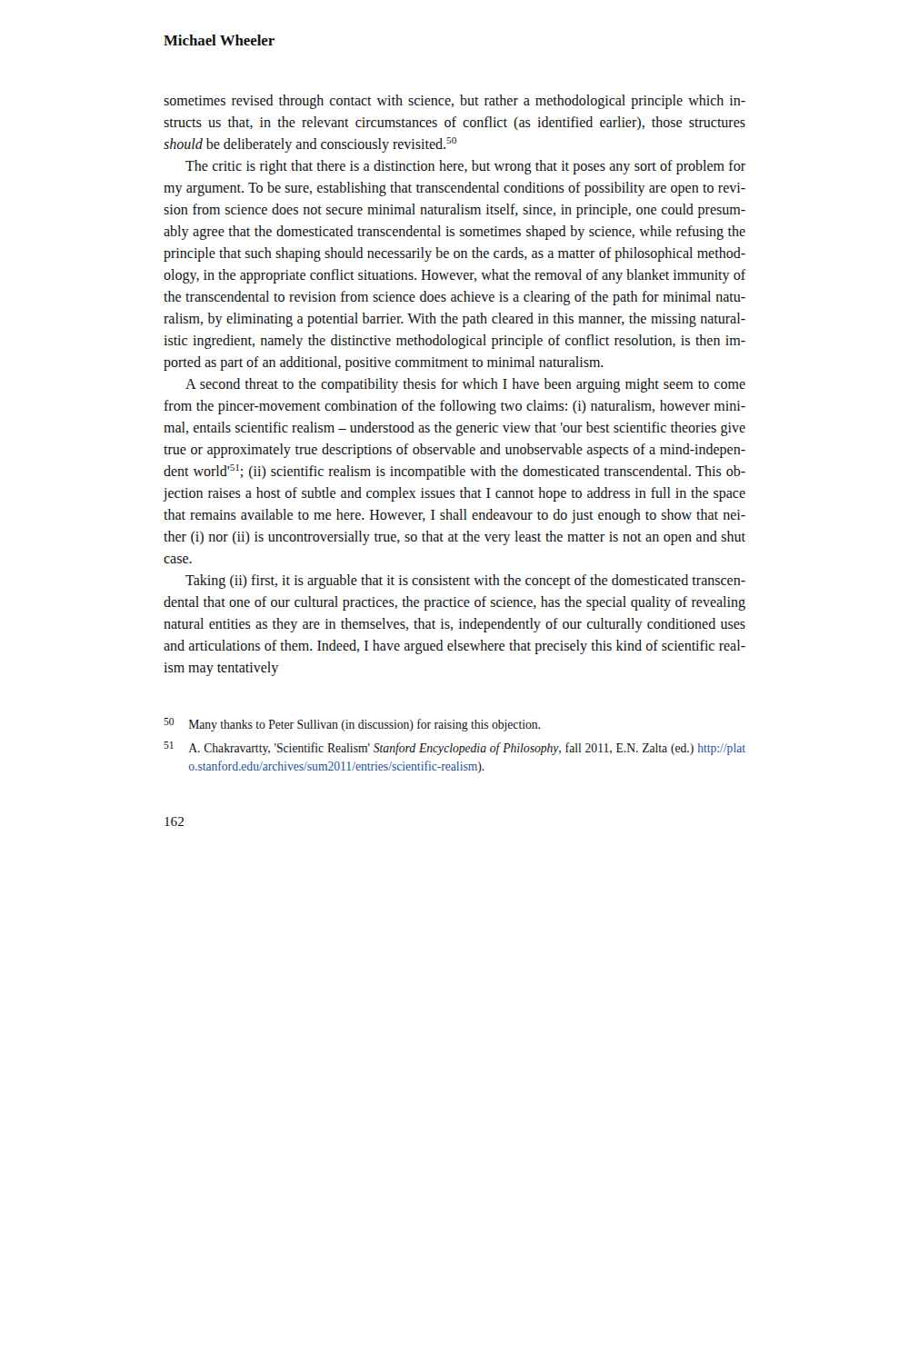Michael Wheeler
sometimes revised through contact with science, but rather a methodological principle which instructs us that, in the relevant circumstances of conflict (as identified earlier), those structures should be deliberately and consciously revisited.50
The critic is right that there is a distinction here, but wrong that it poses any sort of problem for my argument. To be sure, establishing that transcendental conditions of possibility are open to revision from science does not secure minimal naturalism itself, since, in principle, one could presumably agree that the domesticated transcendental is sometimes shaped by science, while refusing the principle that such shaping should necessarily be on the cards, as a matter of philosophical methodology, in the appropriate conflict situations. However, what the removal of any blanket immunity of the transcendental to revision from science does achieve is a clearing of the path for minimal naturalism, by eliminating a potential barrier. With the path cleared in this manner, the missing naturalistic ingredient, namely the distinctive methodological principle of conflict resolution, is then imported as part of an additional, positive commitment to minimal naturalism.
A second threat to the compatibility thesis for which I have been arguing might seem to come from the pincer-movement combination of the following two claims: (i) naturalism, however minimal, entails scientific realism – understood as the generic view that 'our best scientific theories give true or approximately true descriptions of observable and unobservable aspects of a mind-independent world'51; (ii) scientific realism is incompatible with the domesticated transcendental. This objection raises a host of subtle and complex issues that I cannot hope to address in full in the space that remains available to me here. However, I shall endeavour to do just enough to show that neither (i) nor (ii) is uncontroversially true, so that at the very least the matter is not an open and shut case.
Taking (ii) first, it is arguable that it is consistent with the concept of the domesticated transcendental that one of our cultural practices, the practice of science, has the special quality of revealing natural entities as they are in themselves, that is, independently of our culturally conditioned uses and articulations of them. Indeed, I have argued elsewhere that precisely this kind of scientific realism may tentatively
50 Many thanks to Peter Sullivan (in discussion) for raising this objection.
51 A. Chakravartty, 'Scientific Realism' Stanford Encyclopedia of Philosophy, fall 2011, E.N. Zalta (ed.) http://plato.stanford.edu/archives/sum2011/entries/scientific-realism).
162